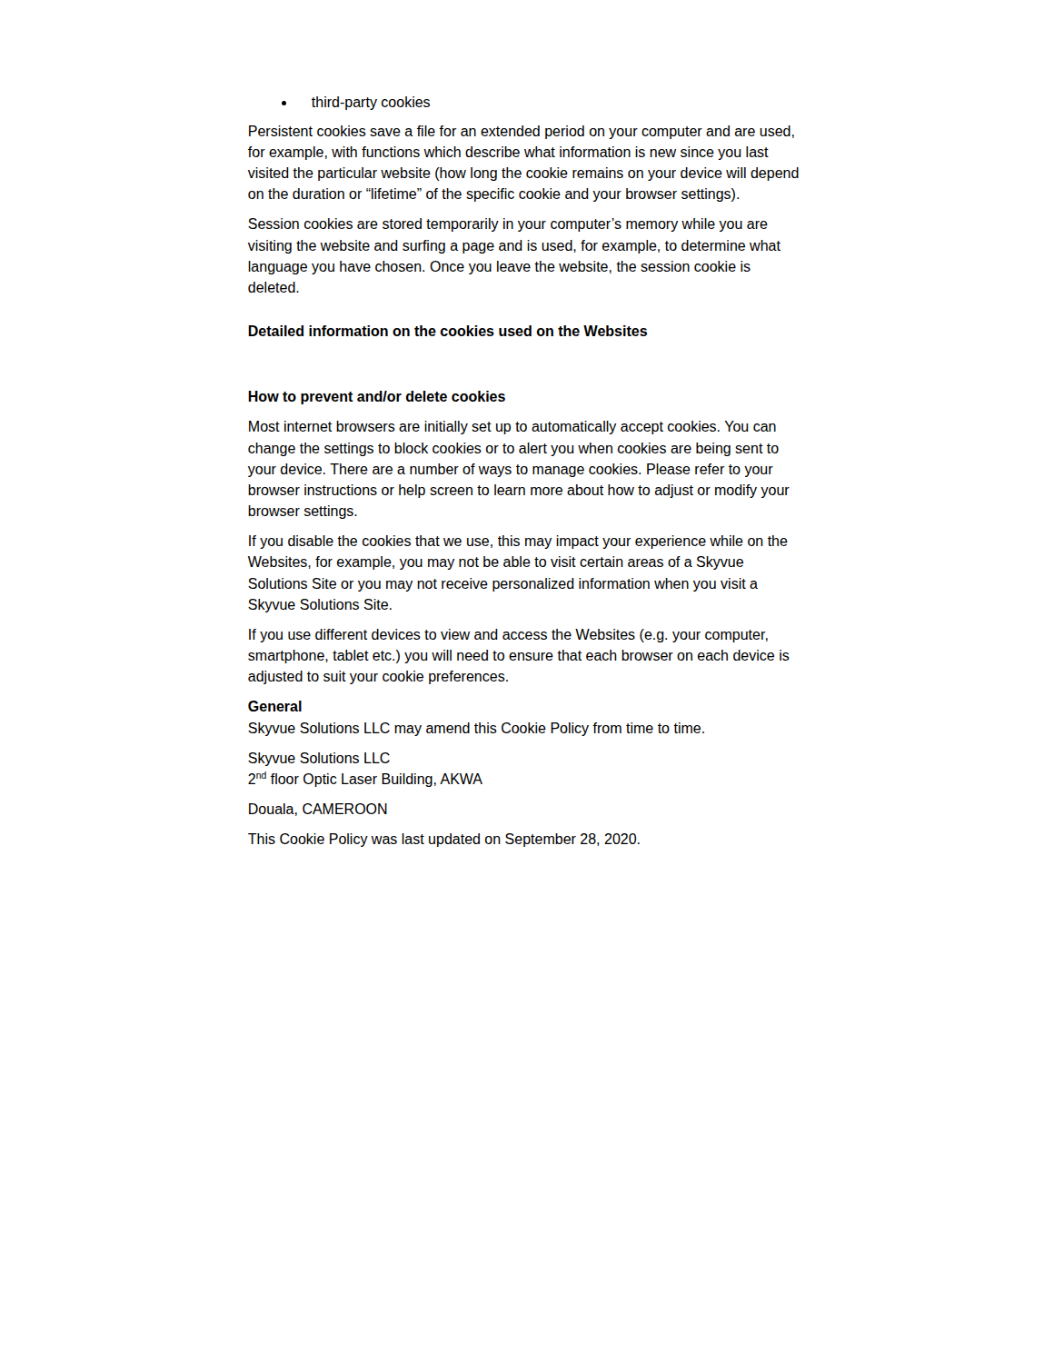third-party cookies
Persistent cookies save a file for an extended period on your computer and are used, for example, with functions which describe what information is new since you last visited the particular website (how long the cookie remains on your device will depend on the duration or “lifetime” of the specific cookie and your browser settings).
Session cookies are stored temporarily in your computer’s memory while you are visiting the website and surfing a page and is used, for example, to determine what language you have chosen. Once you leave the website, the session cookie is deleted.
Detailed information on the cookies used on the Websites
How to prevent and/or delete cookies
Most internet browsers are initially set up to automatically accept cookies. You can change the settings to block cookies or to alert you when cookies are being sent to your device. There are a number of ways to manage cookies. Please refer to your browser instructions or help screen to learn more about how to adjust or modify your browser settings.
If you disable the cookies that we use, this may impact your experience while on the Websites, for example, you may not be able to visit certain areas of a Skyvue Solutions Site or you may not receive personalized information when you visit a Skyvue Solutions Site.
If you use different devices to view and access the Websites (e.g. your computer, smartphone, tablet etc.) you will need to ensure that each browser on each device is adjusted to suit your cookie preferences.
General
Skyvue Solutions LLC may amend this Cookie Policy from time to time.
Skyvue Solutions LLC
2nd floor Optic Laser Building, AKWA
Douala, CAMEROON
This Cookie Policy was last updated on September 28, 2020.